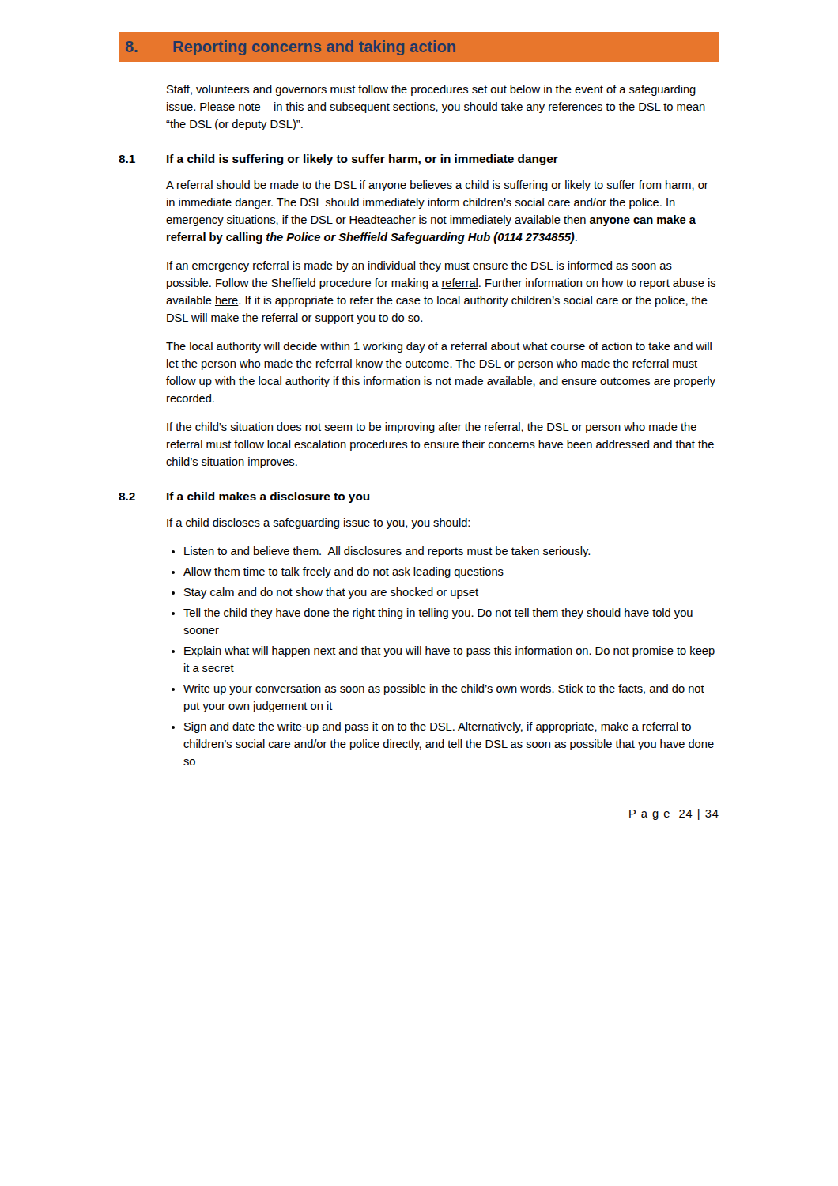8. Reporting concerns and taking action
Staff, volunteers and governors must follow the procedures set out below in the event of a safeguarding issue. Please note – in this and subsequent sections, you should take any references to the DSL to mean “the DSL (or deputy DSL)”.
8.1 If a child is suffering or likely to suffer harm, or in immediate danger
A referral should be made to the DSL if anyone believes a child is suffering or likely to suffer from harm, or in immediate danger. The DSL should immediately inform children’s social care and/or the police. In emergency situations, if the DSL or Headteacher is not immediately available then anyone can make a referral by calling the Police or Sheffield Safeguarding Hub (0114 2734855).
If an emergency referral is made by an individual they must ensure the DSL is informed as soon as possible. Follow the Sheffield procedure for making a referral. Further information on how to report abuse is available here. If it is appropriate to refer the case to local authority children’s social care or the police, the DSL will make the referral or support you to do so.
The local authority will decide within 1 working day of a referral about what course of action to take and will let the person who made the referral know the outcome. The DSL or person who made the referral must follow up with the local authority if this information is not made available, and ensure outcomes are properly recorded.
If the child’s situation does not seem to be improving after the referral, the DSL or person who made the referral must follow local escalation procedures to ensure their concerns have been addressed and that the child’s situation improves.
8.2 If a child makes a disclosure to you
If a child discloses a safeguarding issue to you, you should:
Listen to and believe them. All disclosures and reports must be taken seriously.
Allow them time to talk freely and do not ask leading questions
Stay calm and do not show that you are shocked or upset
Tell the child they have done the right thing in telling you. Do not tell them they should have told you sooner
Explain what will happen next and that you will have to pass this information on. Do not promise to keep it a secret
Write up your conversation as soon as possible in the child’s own words. Stick to the facts, and do not put your own judgement on it
Sign and date the write-up and pass it on to the DSL. Alternatively, if appropriate, make a referral to children’s social care and/or the police directly, and tell the DSL as soon as possible that you have done so
P a g e 24 | 34